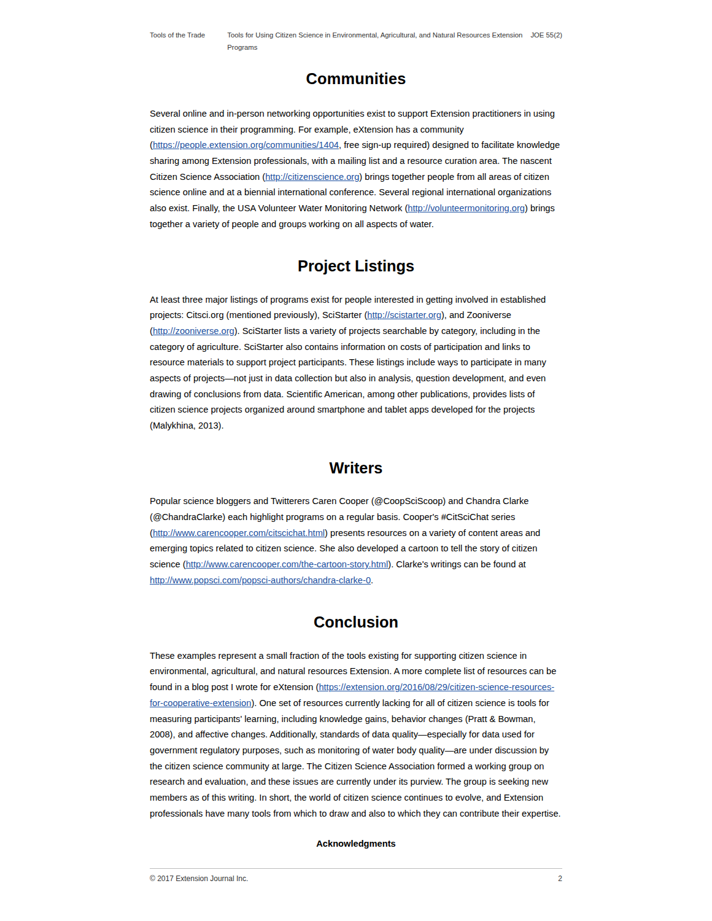Tools of the Trade Tools for Using Citizen Science in Environmental, Agricultural, and Natural Resources Extension Programs JOE 55(2)
Communities
Several online and in-person networking opportunities exist to support Extension practitioners in using citizen science in their programming. For example, eXtension has a community (https://people.extension.org/communities/1404, free sign-up required) designed to facilitate knowledge sharing among Extension professionals, with a mailing list and a resource curation area. The nascent Citizen Science Association (http://citizenscience.org) brings together people from all areas of citizen science online and at a biennial international conference. Several regional international organizations also exist. Finally, the USA Volunteer Water Monitoring Network (http://volunteermonitoring.org) brings together a variety of people and groups working on all aspects of water.
Project Listings
At least three major listings of programs exist for people interested in getting involved in established projects: Citsci.org (mentioned previously), SciStarter (http://scistarter.org), and Zooniverse (http://zooniverse.org). SciStarter lists a variety of projects searchable by category, including in the category of agriculture. SciStarter also contains information on costs of participation and links to resource materials to support project participants. These listings include ways to participate in many aspects of projects—not just in data collection but also in analysis, question development, and even drawing of conclusions from data. Scientific American, among other publications, provides lists of citizen science projects organized around smartphone and tablet apps developed for the projects (Malykhina, 2013).
Writers
Popular science bloggers and Twitterers Caren Cooper (@CoopSciScoop) and Chandra Clarke (@ChandraClarke) each highlight programs on a regular basis. Cooper's #CitSciChat series (http://www.carencooper.com/citscichat.html) presents resources on a variety of content areas and emerging topics related to citizen science. She also developed a cartoon to tell the story of citizen science (http://www.carencooper.com/the-cartoon-story.html). Clarke's writings can be found at http://www.popsci.com/popsci-authors/chandra-clarke-0.
Conclusion
These examples represent a small fraction of the tools existing for supporting citizen science in environmental, agricultural, and natural resources Extension. A more complete list of resources can be found in a blog post I wrote for eXtension (https://extension.org/2016/08/29/citizen-science-resources-for-cooperative-extension). One set of resources currently lacking for all of citizen science is tools for measuring participants' learning, including knowledge gains, behavior changes (Pratt & Bowman, 2008), and affective changes. Additionally, standards of data quality—especially for data used for government regulatory purposes, such as monitoring of water body quality—are under discussion by the citizen science community at large. The Citizen Science Association formed a working group on research and evaluation, and these issues are currently under its purview. The group is seeking new members as of this writing. In short, the world of citizen science continues to evolve, and Extension professionals have many tools from which to draw and also to which they can contribute their expertise.
Acknowledgments
© 2017 Extension Journal Inc. 2